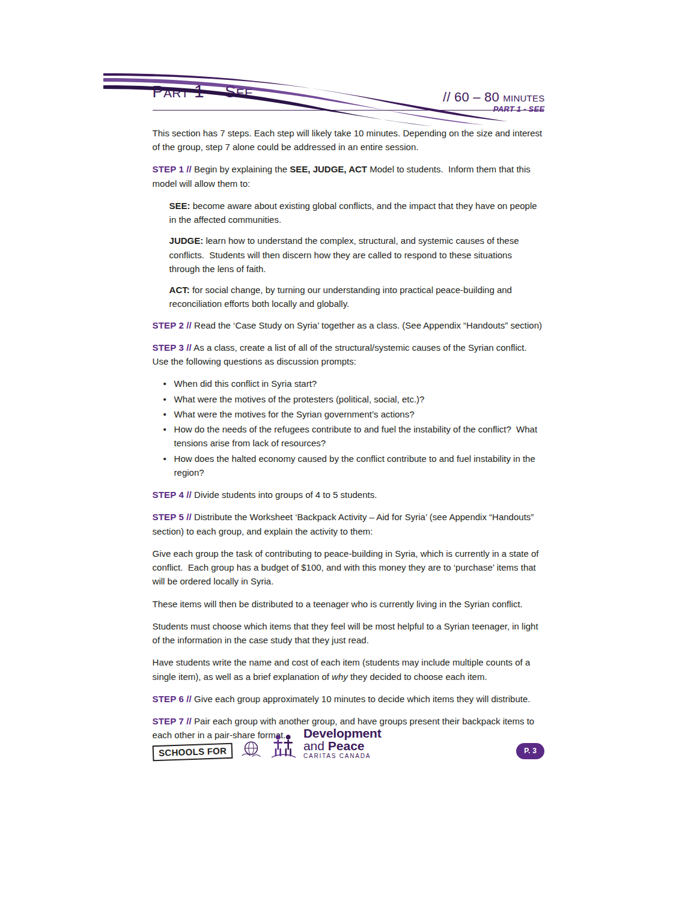Part 1 - See
Part 1 – See
// 60 – 80 minutes
This section has 7 steps. Each step will likely take 10 minutes. Depending on the size and interest of the group, step 7 alone could be addressed in an entire session.
STEP 1 // Begin by explaining the SEE, JUDGE, ACT Model to students. Inform them that this model will allow them to:
SEE: become aware about existing global conflicts, and the impact that they have on people in the affected communities.
JUDGE: learn how to understand the complex, structural, and systemic causes of these conflicts. Students will then discern how they are called to respond to these situations through the lens of faith.
ACT: for social change, by turning our understanding into practical peace-building and reconciliation efforts both locally and globally.
STEP 2 // Read the ‘Case Study on Syria’ together as a class. (See Appendix “Handouts” section)
STEP 3 // As a class, create a list of all of the structural/systemic causes of the Syrian conflict. Use the following questions as discussion prompts:
When did this conflict in Syria start?
What were the motives of the protesters (political, social, etc.)?
What were the motives for the Syrian government’s actions?
How do the needs of the refugees contribute to and fuel the instability of the conflict? What tensions arise from lack of resources?
How does the halted economy caused by the conflict contribute to and fuel instability in the region?
STEP 4 // Divide students into groups of 4 to 5 students.
STEP 5 // Distribute the Worksheet ‘Backpack Activity – Aid for Syria’ (see Appendix “Handouts” section) to each group, and explain the activity to them:
Give each group the task of contributing to peace-building in Syria, which is currently in a state of conflict. Each group has a budget of $100, and with this money they are to ‘purchase’ items that will be ordered locally in Syria.
These items will then be distributed to a teenager who is currently living in the Syrian conflict.
Students must choose which items that they feel will be most helpful to a Syrian teenager, in light of the information in the case study that they just read.
Have students write the name and cost of each item (students may include multiple counts of a single item), as well as a brief explanation of why they decided to choose each item.
STEP 6 // Give each group approximately 10 minutes to decide which items they will distribute.
STEP 7 // Pair each group with another group, and have groups present their backpack items to each other in a pair-share format.
SCHOOLS FOR
Development
and Peace
CARITAS CANADA
P. 3